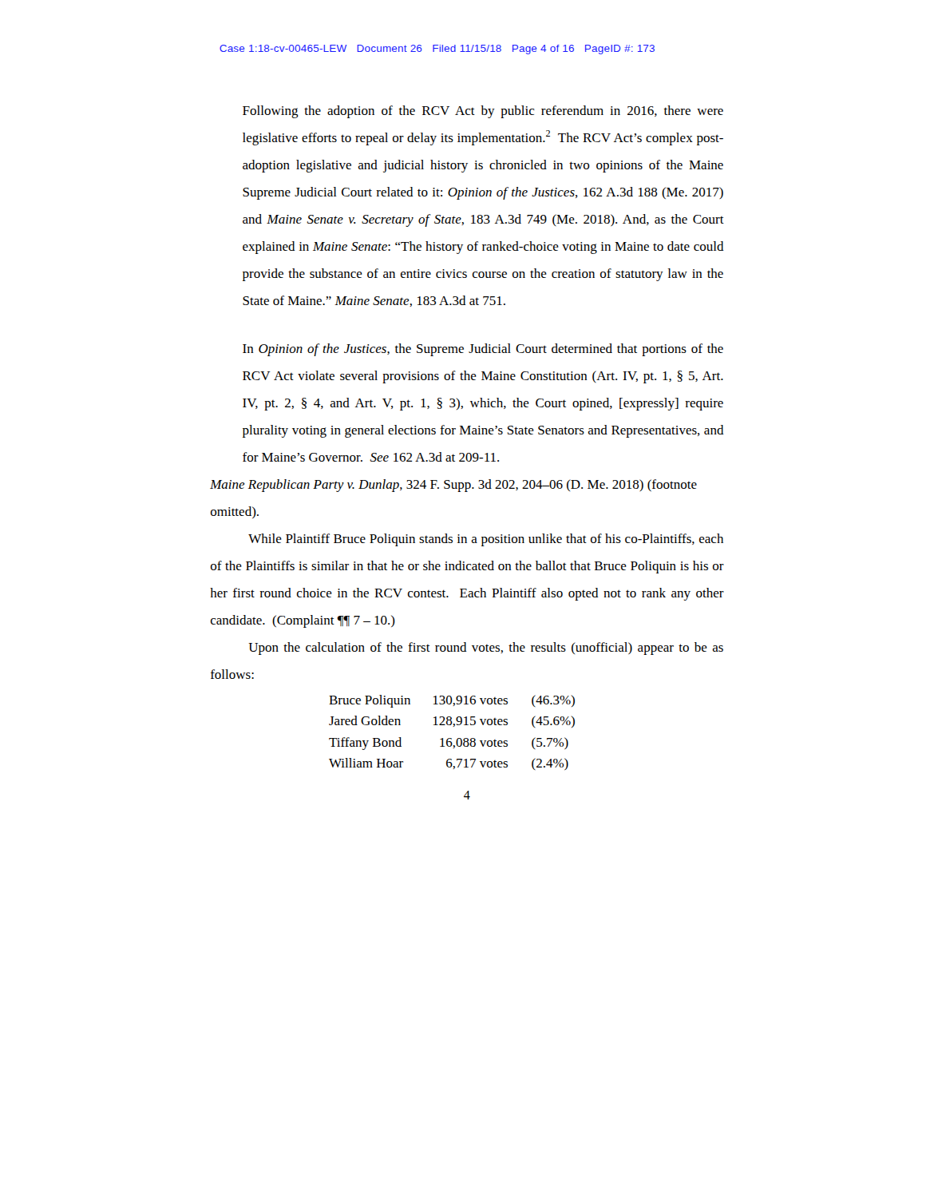Case 1:18-cv-00465-LEW Document 26 Filed 11/15/18 Page 4 of 16 PageID #: 173
Following the adoption of the RCV Act by public referendum in 2016, there were legislative efforts to repeal or delay its implementation.2 The RCV Act’s complex post-adoption legislative and judicial history is chronicled in two opinions of the Maine Supreme Judicial Court related to it: Opinion of the Justices, 162 A.3d 188 (Me. 2017) and Maine Senate v. Secretary of State, 183 A.3d 749 (Me. 2018). And, as the Court explained in Maine Senate: “The history of ranked-choice voting in Maine to date could provide the substance of an entire civics course on the creation of statutory law in the State of Maine.” Maine Senate, 183 A.3d at 751.
In Opinion of the Justices, the Supreme Judicial Court determined that portions of the RCV Act violate several provisions of the Maine Constitution (Art. IV, pt. 1, § 5, Art. IV, pt. 2, § 4, and Art. V, pt. 1, § 3), which, the Court opined, [expressly] require plurality voting in general elections for Maine’s State Senators and Representatives, and for Maine’s Governor. See 162 A.3d at 209-11.
Maine Republican Party v. Dunlap, 324 F. Supp. 3d 202, 204–06 (D. Me. 2018) (footnote omitted).
While Plaintiff Bruce Poliquin stands in a position unlike that of his co-Plaintiffs, each of the Plaintiffs is similar in that he or she indicated on the ballot that Bruce Poliquin is his or her first round choice in the RCV contest. Each Plaintiff also opted not to rank any other candidate. (Complaint ¶¶ 7 – 10.)
Upon the calculation of the first round votes, the results (unofficial) appear to be as follows:
| Bruce Poliquin | 130,916 votes | (46.3%) |
| Jared Golden | 128,915 votes | (45.6%) |
| Tiffany Bond | 16,088 votes | (5.7%) |
| William Hoar | 6,717 votes | (2.4%) |
4